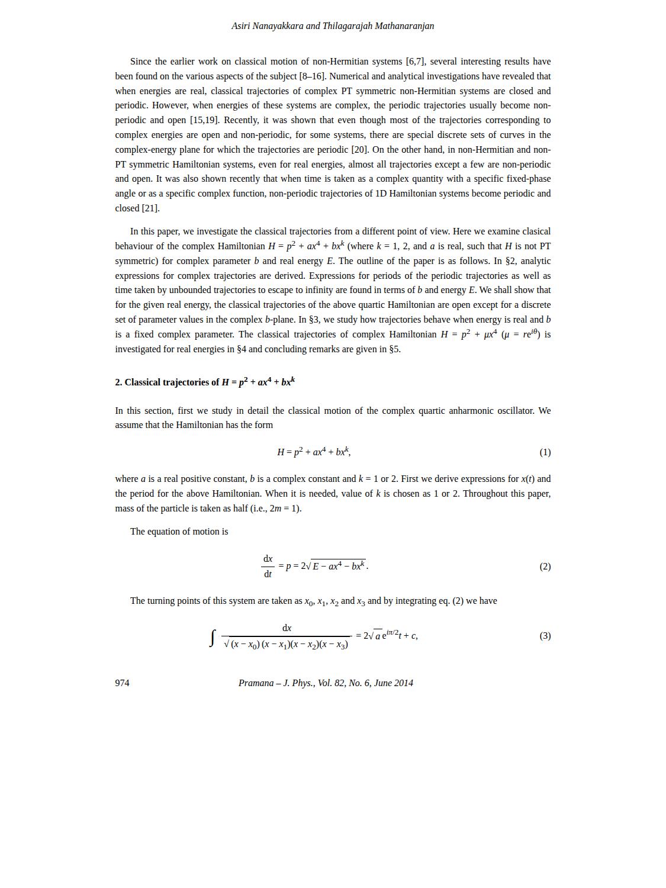Asiri Nanayakkara and Thilagarajah Mathanaranjan
Since the earlier work on classical motion of non-Hermitian systems [6,7], several interesting results have been found on the various aspects of the subject [8–16]. Numerical and analytical investigations have revealed that when energies are real, classical trajectories of complex PT symmetric non-Hermitian systems are closed and periodic. However, when energies of these systems are complex, the periodic trajectories usually become non-periodic and open [15,19]. Recently, it was shown that even though most of the trajectories corresponding to complex energies are open and non-periodic, for some systems, there are special discrete sets of curves in the complex-energy plane for which the trajectories are periodic [20]. On the other hand, in non-Hermitian and non-PT symmetric Hamiltonian systems, even for real energies, almost all trajectories except a few are non-periodic and open. It was also shown recently that when time is taken as a complex quantity with a specific fixed-phase angle or as a specific complex function, non-periodic trajectories of 1D Hamiltonian systems become periodic and closed [21].
In this paper, we investigate the classical trajectories from a different point of view. Here we examine clasical behaviour of the complex Hamiltonian H = p2 + ax4 + bxk (where k = 1, 2, and a is real, such that H is not PT symmetric) for complex parameter b and real energy E. The outline of the paper is as follows. In §2, analytic expressions for complex trajectories are derived. Expressions for periods of the periodic trajectories as well as time taken by unbounded trajectories to escape to infinity are found in terms of b and energy E. We shall show that for the given real energy, the classical trajectories of the above quartic Hamiltonian are open except for a discrete set of parameter values in the complex b-plane. In §3, we study how trajectories behave when energy is real and b is a fixed complex parameter. The classical trajectories of complex Hamiltonian H = p2 + μx4 (μ = reiθ) is investigated for real energies in §4 and concluding remarks are given in §5.
2. Classical trajectories of H = p2 + ax4 + bxk
In this section, first we study in detail the classical motion of the complex quartic anharmonic oscillator. We assume that the Hamiltonian has the form
H = p2 + ax4 + bxk,
(1)
where a is a real positive constant, b is a complex constant and k = 1 or 2. First we derive expressions for x(t) and the period for the above Hamiltonian. When it is needed, value of k is chosen as 1 or 2. Throughout this paper, mass of the particle is taken as half (i.e., 2m = 1).
The equation of motion is
dx dt = p = 2√E − ax4 − bxk.
(2)
The turning points of this system are taken as x0, x1, x2 and x3 and by integrating eq. (2) we have
∫ dx √(x − x0) (x − x1)(x − x2)(x − x3) = 2√aeiπ/2t + c,
(3)
974
Pramana – J. Phys., Vol. 82, No. 6, June 2014